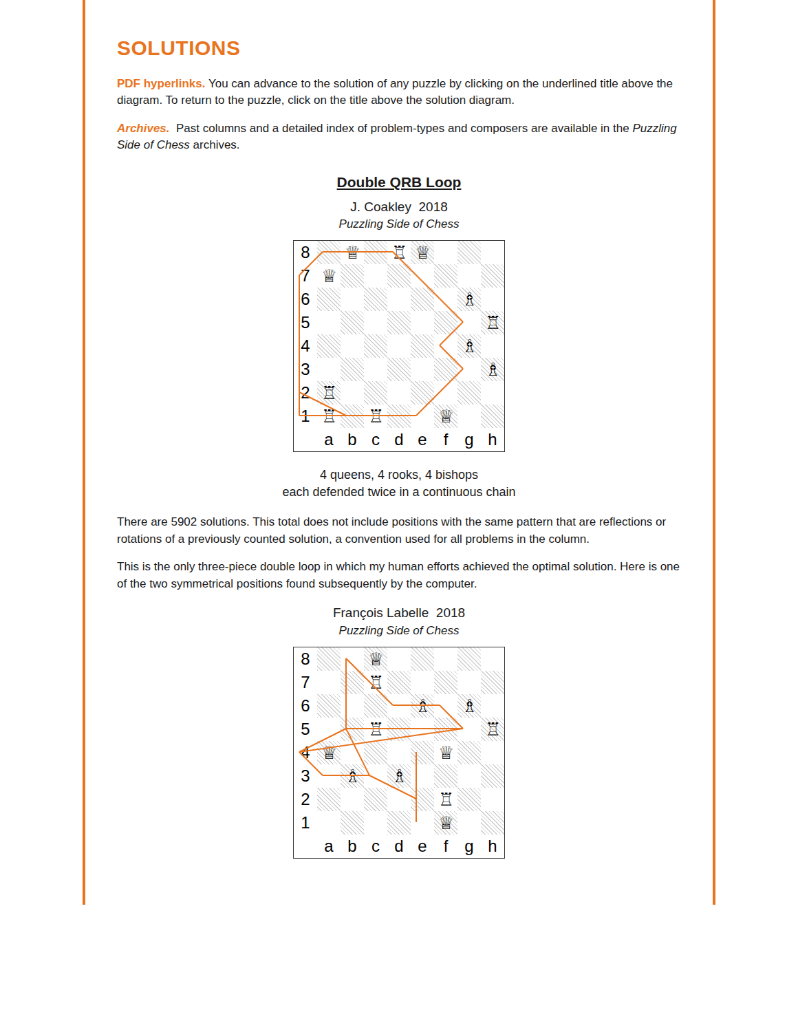SOLUTIONS
PDF hyperlinks. You can advance to the solution of any puzzle by clicking on the underlined title above the diagram. To return to the puzzle, click on the title above the solution diagram.
Archives. Past columns and a detailed index of problem-types and composers are available in the Puzzling Side of Chess archives.
Double QRB Loop
J. Coakley 2018
Puzzling Side of Chess
| 8 | | ♕ | | ♖ | ♕ | | | |
| 7 | ♕ | | | | | | | |
| 6 | | | | | | | ♗ | |
| 5 | | | | | | | | ♖ |
| 4 | | | | | | | ♗ | |
| 3 | | | | | | | | ♗ |
| 2 | ♖ | | | | | | | |
| 1 | ♖ | | ♖ | | | ♕ | | |
| | a | b | c | d | e | f | g | h |
4 queens, 4 rooks, 4 bishops
each defended twice in a continuous chain
There are 5902 solutions. This total does not include positions with the same pattern that are reflections or rotations of a previously counted solution, a convention used for all problems in the column.
This is the only three-piece double loop in which my human efforts achieved the optimal solution. Here is one of the two symmetrical positions found subsequently by the computer.
François Labelle 2018
Puzzling Side of Chess
| 8 | | | ♕ | | | | | |
| 7 | | | ♖ | | | | | |
| 6 | | | | | ♗ | | ♗ | |
| 5 | | | ♖ | | | | | ♖ |
| 4 | ♕ | | | | | ♕ | | |
| 3 | | ♗ | | ♗ | | | | |
| 2 | | | | | | ♖ | | |
| 1 | | | | | | ♕ | | |
| | a | b | c | d | e | f | g | h |